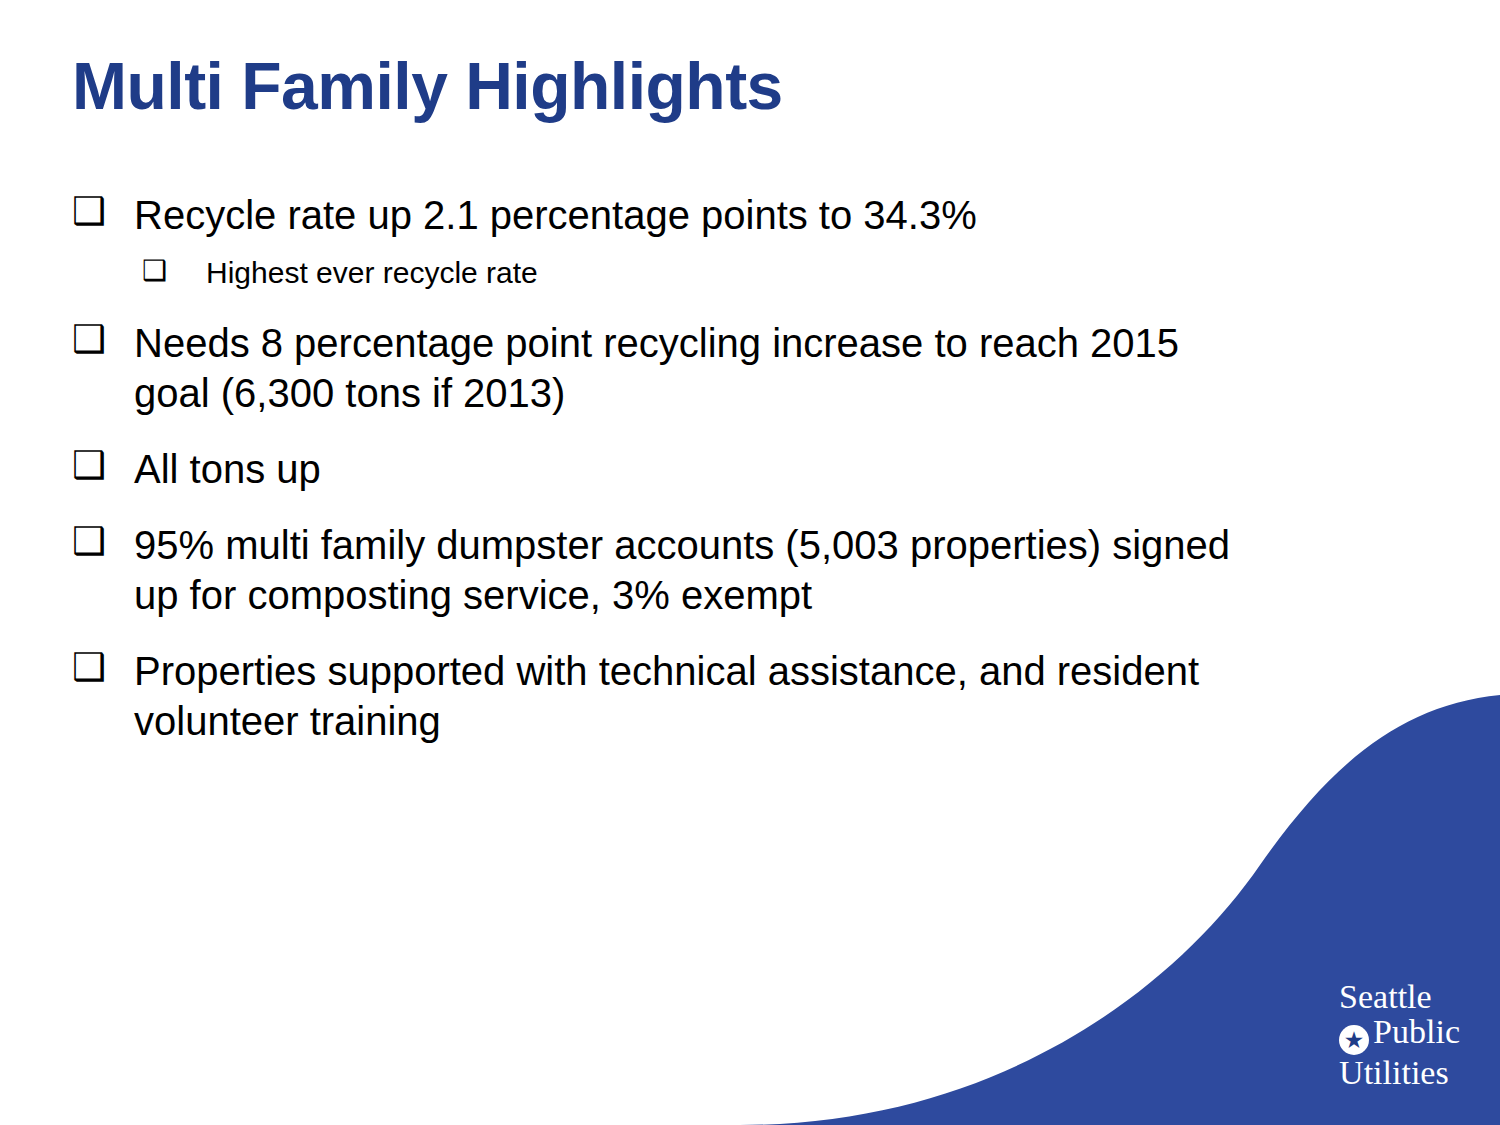Multi Family Highlights
Recycle rate up 2.1 percentage points to 34.3%
Highest ever recycle rate
Needs 8 percentage point recycling increase to reach 2015 goal (6,300 tons if 2013)
All tons up
95% multi family dumpster accounts (5,003 properties) signed up for composting service, 3% exempt
Properties supported with technical assistance, and resident volunteer training
Seattle ★Public Utilities